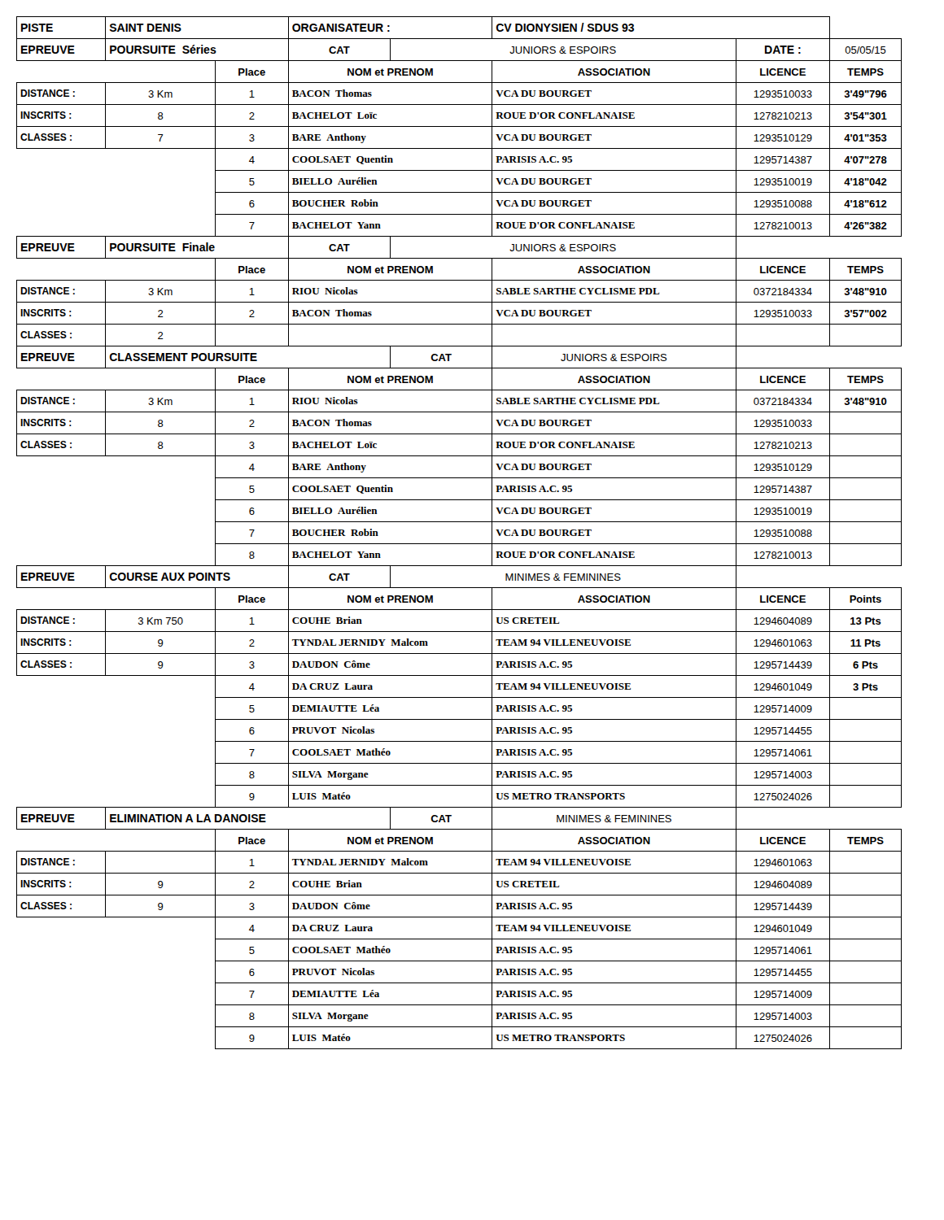| PISTE | SAINT DENIS | ORGANISATEUR : | CV DIONYSIEN / SDUS 93 | | |
| EPREUVE | POURSUITE Séries | CAT | JUNIORS & ESPOIRS | DATE : | 05/05/15 |
| | | Place | NOM et PRENOM | ASSOCIATION | LICENCE | TEMPS |
| DISTANCE : | 3 Km | 1 | BACON Thomas | VCA DU BOURGET | 1293510033 | 3'49"796 |
| INSCRITS : | 8 | 2 | BACHELOT Loïc | ROUE D'OR CONFLANAISE | 1278210213 | 3'54"301 |
| CLASSES : | 7 | 3 | BARE Anthony | VCA DU BOURGET | 1293510129 | 4'01"353 |
| | | 4 | COOLSAET Quentin | PARISIS A.C. 95 | 1295714387 | 4'07"278 |
| | | 5 | BIELLO Aurélien | VCA DU BOURGET | 1293510019 | 4'18"042 |
| | | 6 | BOUCHER Robin | VCA DU BOURGET | 1293510088 | 4'18"612 |
| | | 7 | BACHELOT Yann | ROUE D'OR CONFLANAISE | 1278210013 | 4'26"382 |
| EPREUVE | POURSUITE Finale | CAT | JUNIORS & ESPOIRS | | |
| | | Place | NOM et PRENOM | ASSOCIATION | LICENCE | TEMPS |
| DISTANCE : | 3 Km | 1 | RIOU Nicolas | SABLE SARTHE CYCLISME PDL | 0372184334 | 3'48"910 |
| INSCRITS : | 2 | 2 | BACON Thomas | VCA DU BOURGET | 1293510033 | 3'57"002 |
| CLASSES : | 2 | | | | | |
| EPREUVE | CLASSEMENT POURSUITE | CAT | JUNIORS & ESPOIRS | | |
| | | Place | NOM et PRENOM | ASSOCIATION | LICENCE | TEMPS |
| DISTANCE : | 3 Km | 1 | RIOU Nicolas | SABLE SARTHE CYCLISME PDL | 0372184334 | 3'48"910 |
| INSCRITS : | 8 | 2 | BACON Thomas | VCA DU BOURGET | 1293510033 | |
| CLASSES : | 8 | 3 | BACHELOT Loïc | ROUE D'OR CONFLANAISE | 1278210213 | |
| | | 4 | BARE Anthony | VCA DU BOURGET | 1293510129 | |
| | | 5 | COOLSAET Quentin | PARISIS A.C. 95 | 1295714387 | |
| | | 6 | BIELLO Aurélien | VCA DU BOURGET | 1293510019 | |
| | | 7 | BOUCHER Robin | VCA DU BOURGET | 1293510088 | |
| | | 8 | BACHELOT Yann | ROUE D'OR CONFLANAISE | 1278210013 | |
| EPREUVE | COURSE AUX POINTS | CAT | MINIMES & FEMININES | | |
| | | Place | NOM et PRENOM | ASSOCIATION | LICENCE | Points |
| DISTANCE : | 3 Km 750 | 1 | COUHE Brian | US CRETEIL | 1294604089 | 13 Pts |
| INSCRITS : | 9 | 2 | TYNDAL JERNIDY Malcom | TEAM 94 VILLENEUVOISE | 1294601063 | 11 Pts |
| CLASSES : | 9 | 3 | DAUDON Côme | PARISIS A.C. 95 | 1295714439 | 6 Pts |
| | | 4 | DA CRUZ Laura | TEAM 94 VILLENEUVOISE | 1294601049 | 3 Pts |
| | | 5 | DEMIAUTTE Léa | PARISIS A.C. 95 | 1295714009 | |
| | | 6 | PRUVOT Nicolas | PARISIS A.C. 95 | 1295714455 | |
| | | 7 | COOLSAET Mathéo | PARISIS A.C. 95 | 1295714061 | |
| | | 8 | SILVA Morgane | PARISIS A.C. 95 | 1295714003 | |
| | | 9 | LUIS Matéo | US METRO TRANSPORTS | 1275024026 | |
| EPREUVE | ELIMINATION A LA DANOISE | CAT | MINIMES & FEMININES | | |
| | | Place | NOM et PRENOM | ASSOCIATION | LICENCE | TEMPS |
| DISTANCE : | | 1 | TYNDAL JERNIDY Malcom | TEAM 94 VILLENEUVOISE | 1294601063 | |
| INSCRITS : | 9 | 2 | COUHE Brian | US CRETEIL | 1294604089 | |
| CLASSES : | 9 | 3 | DAUDON Côme | PARISIS A.C. 95 | 1295714439 | |
| | | 4 | DA CRUZ Laura | TEAM 94 VILLENEUVOISE | 1294601049 | |
| | | 5 | COOLSAET Mathéo | PARISIS A.C. 95 | 1295714061 | |
| | | 6 | PRUVOT Nicolas | PARISIS A.C. 95 | 1295714455 | |
| | | 7 | DEMIAUTTE Léa | PARISIS A.C. 95 | 1295714009 | |
| | | 8 | SILVA Morgane | PARISIS A.C. 95 | 1295714003 | |
| | | 9 | LUIS Matéo | US METRO TRANSPORTS | 1275024026 | |